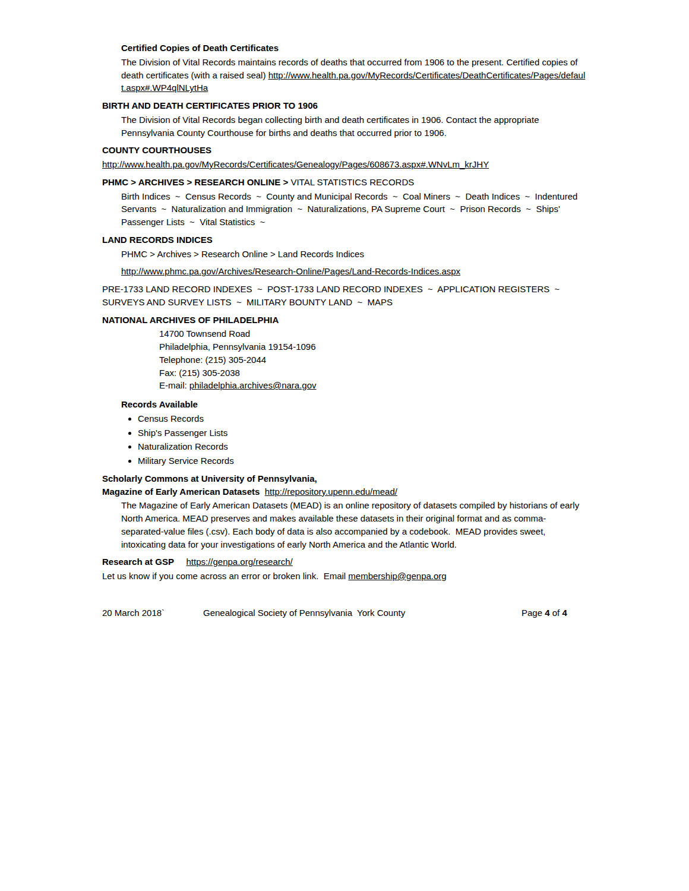Certified Copies of Death Certificates
The Division of Vital Records maintains records of deaths that occurred from 1906 to the present. Certified copies of death certificates (with a raised seal) http://www.health.pa.gov/MyRecords/Certificates/DeathCertificates/Pages/default.aspx#.WP4qlNLytHa
BIRTH AND DEATH CERTIFICATES PRIOR TO 1906
The Division of Vital Records began collecting birth and death certificates in 1906. Contact the appropriate Pennsylvania County Courthouse for births and deaths that occurred prior to 1906.
COUNTY COURTHOUSES
http://www.health.pa.gov/MyRecords/Certificates/Genealogy/Pages/608673.aspx#.WNvLm_krJHY
PHMC > ARCHIVES > RESEARCH ONLINE > VITAL STATISTICS RECORDS
Birth Indices ~ Census Records ~ County and Municipal Records ~ Coal Miners ~ Death Indices ~ Indentured Servants ~ Naturalization and Immigration ~ Naturalizations, PA Supreme Court ~ Prison Records ~ Ships' Passenger Lists ~ Vital Statistics ~
LAND RECORDS INDICES
PHMC > Archives > Research Online > Land Records Indices
http://www.phmc.pa.gov/Archives/Research-Online/Pages/Land-Records-Indices.aspx
PRE-1733 LAND RECORD INDEXES ~ POST-1733 LAND RECORD INDEXES ~ APPLICATION REGISTERS ~ SURVEYS AND SURVEY LISTS ~ MILITARY BOUNTY LAND ~ MAPS
NATIONAL ARCHIVES OF PHILADELPHIA
14700 Townsend Road
Philadelphia, Pennsylvania 19154-1096
Telephone: (215) 305-2044
Fax: (215) 305-2038
E-mail: philadelphia.archives@nara.gov
Records Available
Census Records
Ship's Passenger Lists
Naturalization Records
Military Service Records
Scholarly Commons at University of Pennsylvania,
Magazine of Early American Datasets http://repository.upenn.edu/mead/
The Magazine of Early American Datasets (MEAD) is an online repository of datasets compiled by historians of early North America. MEAD preserves and makes available these datasets in their original format and as comma-separated-value files (.csv). Each body of data is also accompanied by a codebook. MEAD provides sweet, intoxicating data for your investigations of early North America and the Atlantic World.
Research at GSP https://genpa.org/research/
Let us know if you come across an error or broken link. Email membership@genpa.org
20 March 2018` Genealogical Society of Pennsylvania York County Page 4 of 4